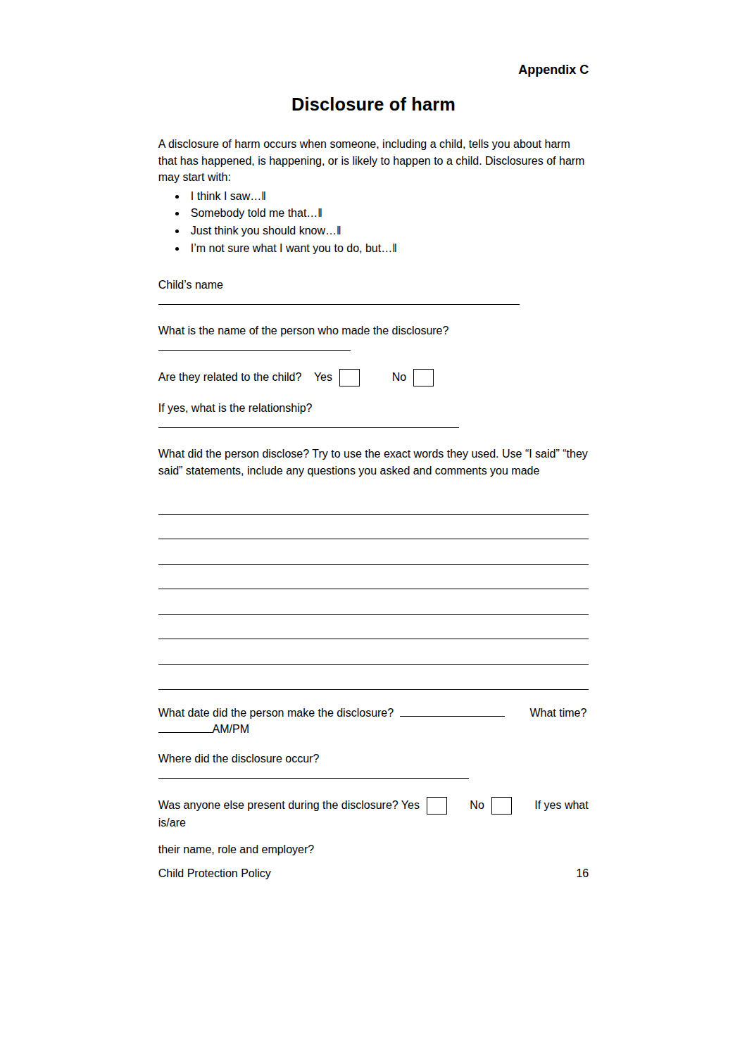Appendix C
Disclosure of harm
A disclosure of harm occurs when someone, including a child, tells you about harm that has happened, is happening, or is likely to happen to a child. Disclosures of harm may start with:
I think I saw…‖
Somebody told me that…‖
Just think you should know…‖
I’m not sure what I want you to do, but…‖
Child’s name
What is the name of the person who made the disclosure?
Are they related to the child? Yes No
If yes, what is the relationship?
What did the person disclose? Try to use the exact words they used. Use “I said” “they said” statements, include any questions you asked and comments you made
What date did the person make the disclosure? What time? AM/PM
Where did the disclosure occur?
Was anyone else present during the disclosure? Yes No If yes what is/are
their name, role and employer?
Child Protection Policy 16